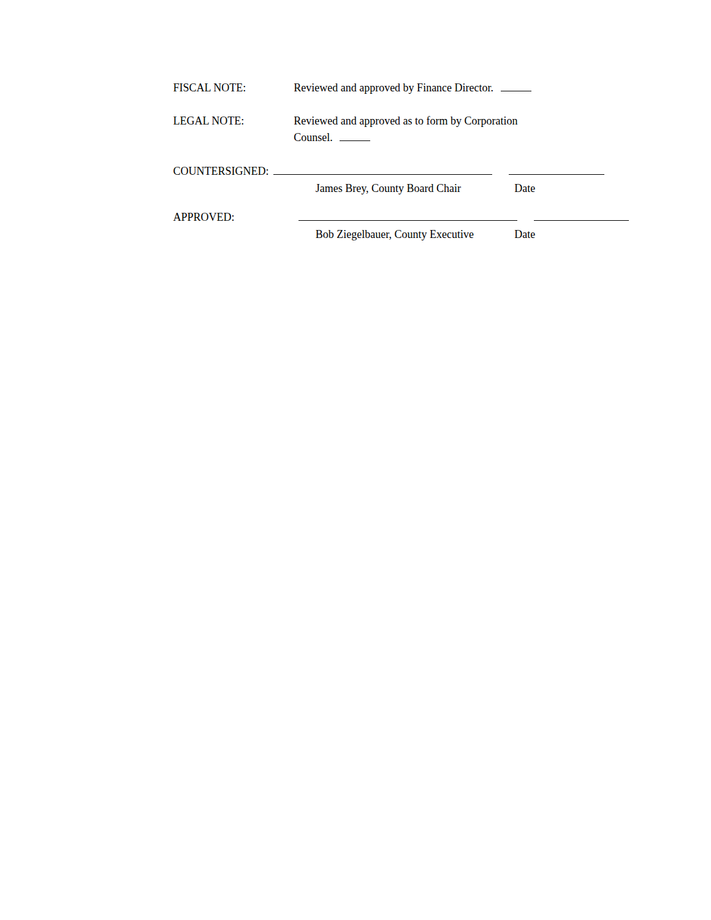FISCAL NOTE:
Reviewed and approved by Finance Director.
LEGAL NOTE:
Reviewed and approved as to form by Corporation Counsel.
COUNTERSIGNED:
James Brey, County Board Chair
Date
APPROVED:
Bob Ziegelbauer, County Executive
Date